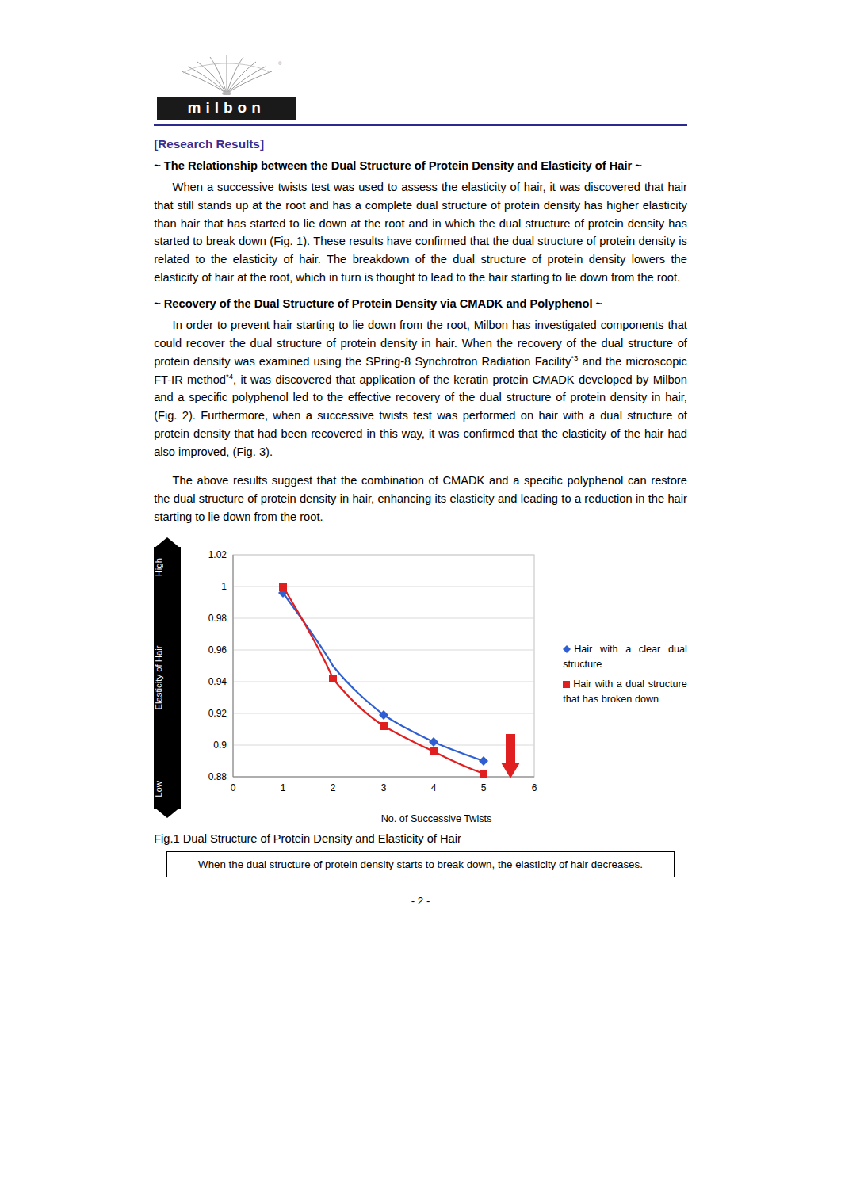®
milbon
[Research Results]
~ The Relationship between the Dual Structure of Protein Density and Elasticity of Hair ~
When a successive twists test was used to assess the elasticity of hair, it was discovered that hair that still stands up at the root and has a complete dual structure of protein density has higher elasticity than hair that has started to lie down at the root and in which the dual structure of protein density has started to break down (Fig. 1). These results have confirmed that the dual structure of protein density is related to the elasticity of hair. The breakdown of the dual structure of protein density lowers the elasticity of hair at the root, which in turn is thought to lead to the hair starting to lie down from the root.
~ Recovery of the Dual Structure of Protein Density via CMADK and Polyphenol ~
In order to prevent hair starting to lie down from the root, Milbon has investigated components that could recover the dual structure of protein density in hair. When the recovery of the dual structure of protein density was examined using the SPring-8 Synchrotron Radiation Facility*3 and the microscopic FT-IR method*4, it was discovered that application of the keratin protein CMADK developed by Milbon and a specific polyphenol led to the effective recovery of the dual structure of protein density in hair, (Fig. 2). Furthermore, when a successive twists test was performed on hair with a dual structure of protein density that had been recovered in this way, it was confirmed that the elasticity of the hair had also improved, (Fig. 3).
The above results suggest that the combination of CMADK and a specific polyphenol can restore the dual structure of protein density in hair, enhancing its elasticity and leading to a reduction in the hair starting to lie down from the root.
High Elasticity of Hair Low
1.02 1 0.98 0.96 0.94 0.92 0.9 0.88 0 1 2 3 4 5 6
Hair with a clear dual structure Hair with a dual structure that has broken down
No. of Successive Twists
Fig.1 Dual Structure of Protein Density and Elasticity of Hair
When the dual structure of protein density starts to break down, the elasticity of hair decreases.
- 2 -